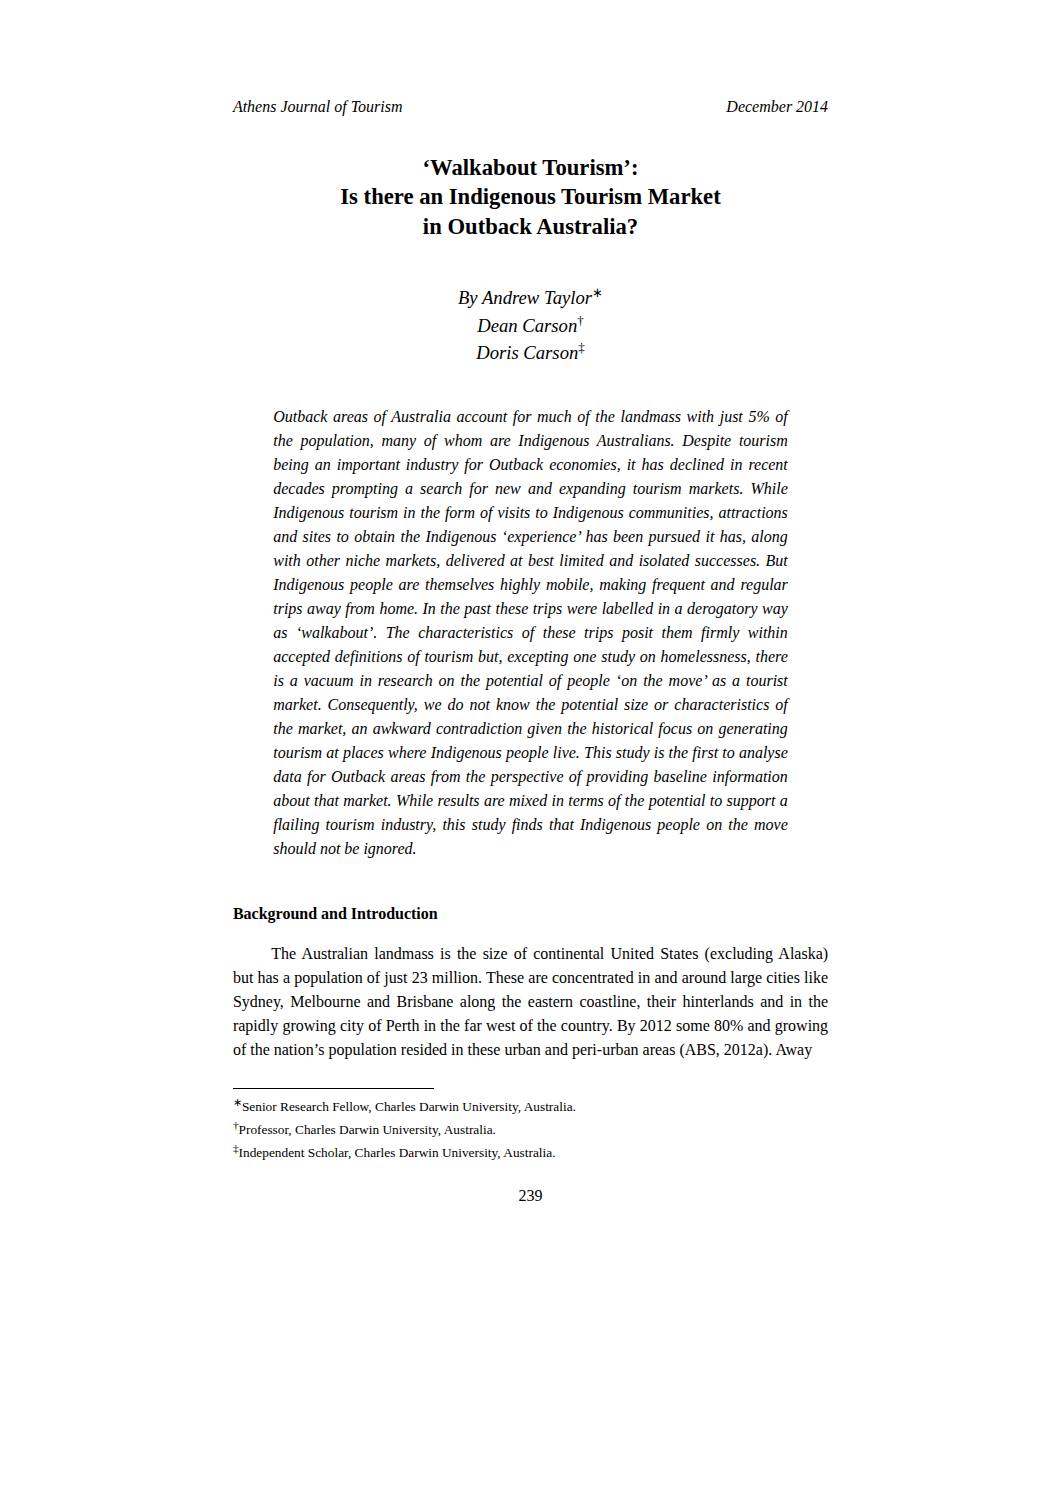Athens Journal of Tourism December 2014
‘Walkabout Tourism’:
Is there an Indigenous Tourism Market
in Outback Australia?
By Andrew Taylor∗
Dean Carson†
Doris Carson‡
Outback areas of Australia account for much of the landmass with just 5% of the population, many of whom are Indigenous Australians. Despite tourism being an important industry for Outback economies, it has declined in recent decades prompting a search for new and expanding tourism markets. While Indigenous tourism in the form of visits to Indigenous communities, attractions and sites to obtain the Indigenous ‘experience’ has been pursued it has, along with other niche markets, delivered at best limited and isolated successes. But Indigenous people are themselves highly mobile, making frequent and regular trips away from home. In the past these trips were labelled in a derogatory way as ‘walkabout’. The characteristics of these trips posit them firmly within accepted definitions of tourism but, excepting one study on homelessness, there is a vacuum in research on the potential of people ‘on the move’ as a tourist market. Consequently, we do not know the potential size or characteristics of the market, an awkward contradiction given the historical focus on generating tourism at places where Indigenous people live. This study is the first to analyse data for Outback areas from the perspective of providing baseline information about that market. While results are mixed in terms of the potential to support a flailing tourism industry, this study finds that Indigenous people on the move should not be ignored.
Background and Introduction
The Australian landmass is the size of continental United States (excluding Alaska) but has a population of just 23 million. These are concentrated in and around large cities like Sydney, Melbourne and Brisbane along the eastern coastline, their hinterlands and in the rapidly growing city of Perth in the far west of the country. By 2012 some 80% and growing of the nation’s population resided in these urban and peri-urban areas (ABS, 2012a). Away
∗Senior Research Fellow, Charles Darwin University, Australia.
†Professor, Charles Darwin University, Australia.
‡Independent Scholar, Charles Darwin University, Australia.
239